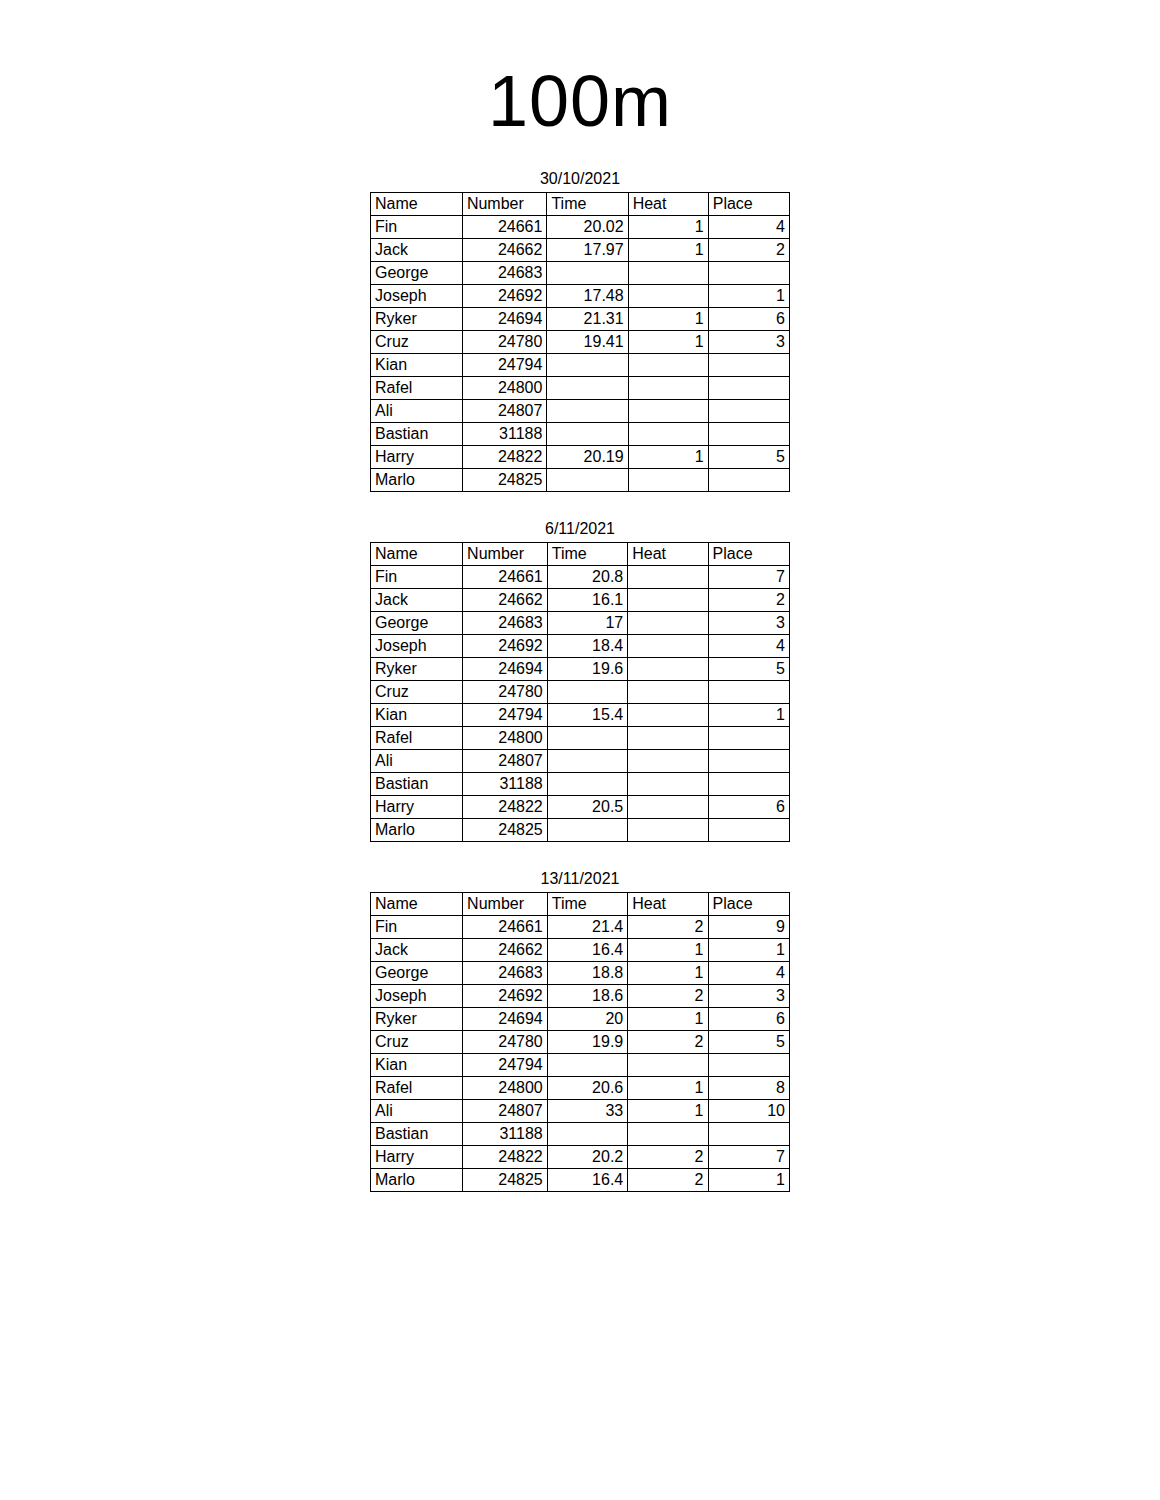100m
30/10/2021
| Name | Number | Time | Heat | Place |
| --- | --- | --- | --- | --- |
| Fin | 24661 | 20.02 | 1 | 4 |
| Jack | 24662 | 17.97 | 1 | 2 |
| George | 24683 | | | |
| Joseph | 24692 | 17.48 | | 1 |
| Ryker | 24694 | 21.31 | 1 | 6 |
| Cruz | 24780 | 19.41 | 1 | 3 |
| Kian | 24794 | | | |
| Rafel | 24800 | | | |
| Ali | 24807 | | | |
| Bastian | 31188 | | | |
| Harry | 24822 | 20.19 | 1 | 5 |
| Marlo | 24825 | | | |
6/11/2021
| Name | Number | Time | Heat | Place |
| --- | --- | --- | --- | --- |
| Fin | 24661 | 20.8 | | 7 |
| Jack | 24662 | 16.1 | | 2 |
| George | 24683 | 17 | | 3 |
| Joseph | 24692 | 18.4 | | 4 |
| Ryker | 24694 | 19.6 | | 5 |
| Cruz | 24780 | | | |
| Kian | 24794 | 15.4 | | 1 |
| Rafel | 24800 | | | |
| Ali | 24807 | | | |
| Bastian | 31188 | | | |
| Harry | 24822 | 20.5 | | 6 |
| Marlo | 24825 | | | |
13/11/2021
| Name | Number | Time | Heat | Place |
| --- | --- | --- | --- | --- |
| Fin | 24661 | 21.4 | 2 | 9 |
| Jack | 24662 | 16.4 | 1 | 1 |
| George | 24683 | 18.8 | 1 | 4 |
| Joseph | 24692 | 18.6 | 2 | 3 |
| Ryker | 24694 | 20 | 1 | 6 |
| Cruz | 24780 | 19.9 | 2 | 5 |
| Kian | 24794 | | | |
| Rafel | 24800 | 20.6 | 1 | 8 |
| Ali | 24807 | 33 | 1 | 10 |
| Bastian | 31188 | | | |
| Harry | 24822 | 20.2 | 2 | 7 |
| Marlo | 24825 | 16.4 | 2 | 1 |